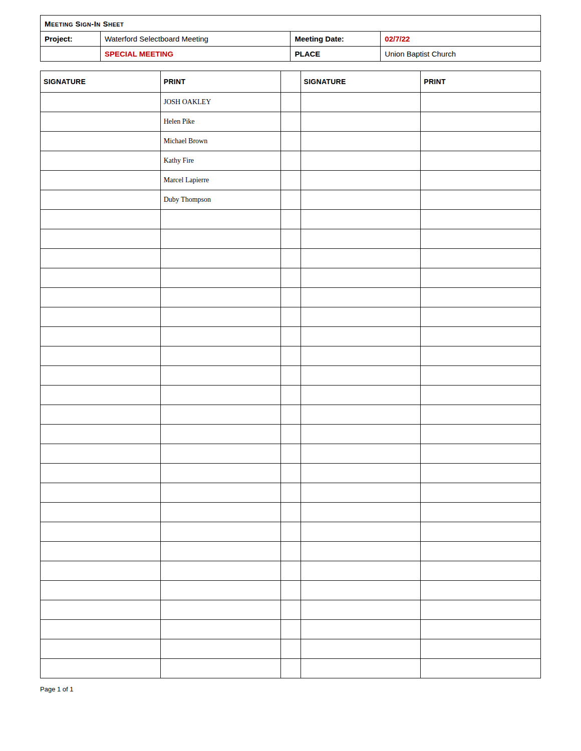| Meeting Sign-In Sheet |
| Project: | Waterford Selectboard Meeting | Meeting Date: | 02/7/22 |
| | SPECIAL MEETING | PLACE | Union Baptist Church |
| SIGNATURE | PRINT | | SIGNATURE | PRINT |
| --- | --- | --- | --- | --- |
| | JOSH OAKLEY | | | |
| | Helen Pike | | | |
| | Michael Brown | | | |
| | Kathy Fire | | | |
| | Marcel Lapierre | | | |
| | Duby Thompson | | | |
Page 1 of 1